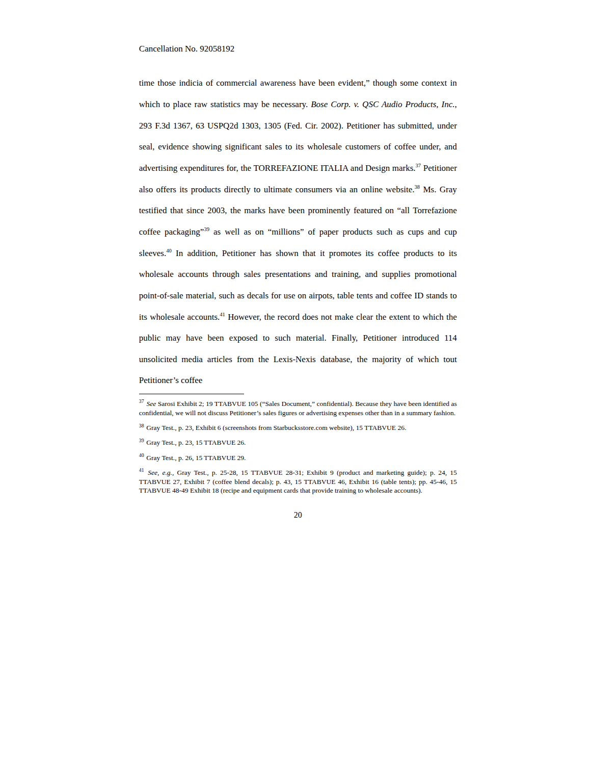Cancellation No. 92058192
time those indicia of commercial awareness have been evident,” though some context in which to place raw statistics may be necessary. Bose Corp. v. QSC Audio Products, Inc., 293 F.3d 1367, 63 USPQ2d 1303, 1305 (Fed. Cir. 2002). Petitioner has submitted, under seal, evidence showing significant sales to its wholesale customers of coffee under, and advertising expenditures for, the TORREFAZIONE ITALIA and Design marks.37 Petitioner also offers its products directly to ultimate consumers via an online website.38 Ms. Gray testified that since 2003, the marks have been prominently featured on “all Torrefazione coffee packaging”39 as well as on “millions” of paper products such as cups and cup sleeves.40 In addition, Petitioner has shown that it promotes its coffee products to its wholesale accounts through sales presentations and training, and supplies promotional point-of-sale material, such as decals for use on airpots, table tents and coffee ID stands to its wholesale accounts.41 However, the record does not make clear the extent to which the public may have been exposed to such material. Finally, Petitioner introduced 114 unsolicited media articles from the Lexis-Nexis database, the majority of which tout Petitioner’s coffee
37 See Sarosi Exhibit 2; 19 TTABVUE 105 (“Sales Document,” confidential). Because they have been identified as confidential, we will not discuss Petitioner’s sales figures or advertising expenses other than in a summary fashion.
38 Gray Test., p. 23, Exhibit 6 (screenshots from Starbucksstore.com website), 15 TTABVUE 26.
39 Gray Test., p. 23, 15 TTABVUE 26.
40 Gray Test., p. 26, 15 TTABVUE 29.
41 See, e.g., Gray Test., p. 25-28, 15 TTABVUE 28-31; Exhibit 9 (product and marketing guide); p. 24, 15 TTABVUE 27, Exhibit 7 (coffee blend decals); p. 43, 15 TTABVUE 46, Exhibit 16 (table tents); pp. 45-46, 15 TTABVUE 48-49 Exhibit 18 (recipe and equipment cards that provide training to wholesale accounts).
20